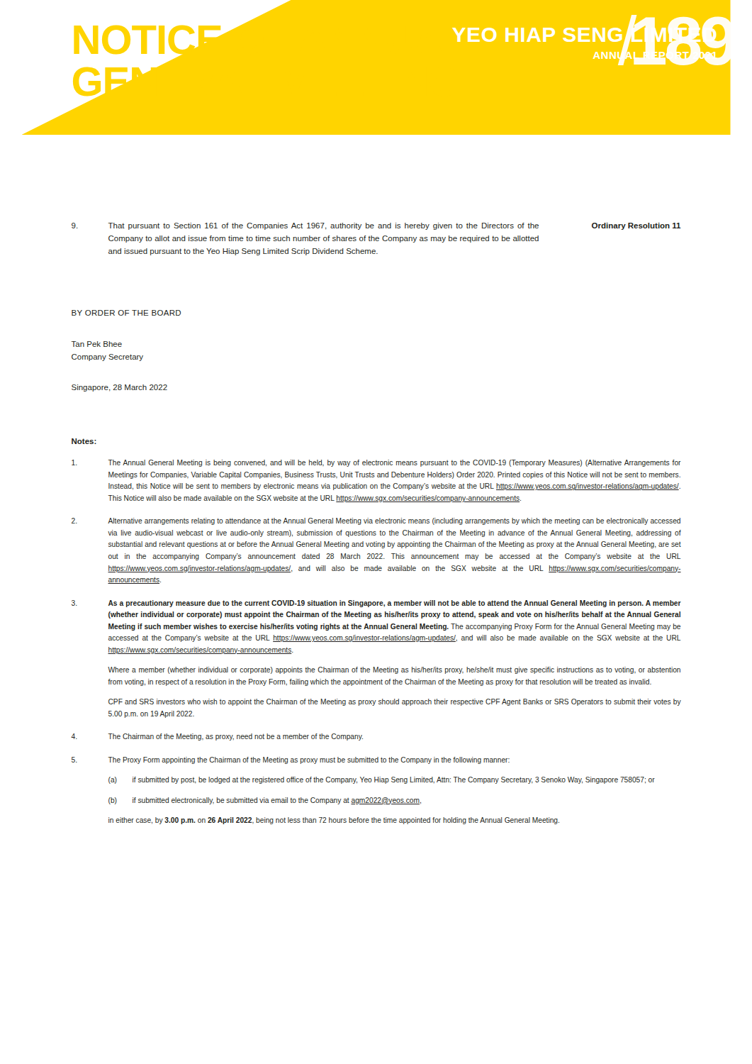/189
YEO HIAP SENG LIMITED ANNUAL REPORT 2021
Notice of Annual
General Meeting
9.
That pursuant to Section 161 of the Companies Act 1967, authority be and is hereby given to the Directors of the Company to allot and issue from time to time such number of shares of the Company as may be required to be allotted and issued pursuant to the Yeo Hiap Seng Limited Scrip Dividend Scheme.
Ordinary Resolution 11
BY ORDER OF THE BOARD
Tan Pek Bhee
Company Secretary
Singapore, 28 March 2022
Notes:
The Annual General Meeting is being convened, and will be held, by way of electronic means pursuant to the COVID-19 (Temporary Measures) (Alternative Arrangements for Meetings for Companies, Variable Capital Companies, Business Trusts, Unit Trusts and Debenture Holders) Order 2020. Printed copies of this Notice will not be sent to members. Instead, this Notice will be sent to members by electronic means via publication on the Company’s website at the URL https://www.yeos.com.sg/investor-relations/agm-updates/. This Notice will also be made available on the SGX website at the URL https://www.sgx.com/securities/company-announcements.
Alternative arrangements relating to attendance at the Annual General Meeting via electronic means (including arrangements by which the meeting can be electronically accessed via live audio-visual webcast or live audio-only stream), submission of questions to the Chairman of the Meeting in advance of the Annual General Meeting, addressing of substantial and relevant questions at or before the Annual General Meeting and voting by appointing the Chairman of the Meeting as proxy at the Annual General Meeting, are set out in the accompanying Company’s announcement dated 28 March 2022. This announcement may be accessed at the Company’s website at the URL https://www.yeos.com.sg/investor-relations/agm-updates/, and will also be made available on the SGX website at the URL https://www.sgx.com/securities/company-announcements.
As a precautionary measure due to the current COVID-19 situation in Singapore, a member will not be able to attend the Annual General Meeting in person. A member (whether individual or corporate) must appoint the Chairman of the Meeting as his/her/its proxy to attend, speak and vote on his/her/its behalf at the Annual General Meeting if such member wishes to exercise his/her/its voting rights at the Annual General Meeting. The accompanying Proxy Form for the Annual General Meeting may be accessed at the Company’s website at the URL https://www.yeos.com.sg/investor-relations/agm-updates/, and will also be made available on the SGX website at the URL https://www.sgx.com/securities/company-announcements.
Where a member (whether individual or corporate) appoints the Chairman of the Meeting as his/her/its proxy, he/she/it must give specific instructions as to voting, or abstention from voting, in respect of a resolution in the Proxy Form, failing which the appointment of the Chairman of the Meeting as proxy for that resolution will be treated as invalid.
CPF and SRS investors who wish to appoint the Chairman of the Meeting as proxy should approach their respective CPF Agent Banks or SRS Operators to submit their votes by 5.00 p.m. on 19 April 2022.
The Chairman of the Meeting, as proxy, need not be a member of the Company.
The Proxy Form appointing the Chairman of the Meeting as proxy must be submitted to the Company in the following manner:
(a) if submitted by post, be lodged at the registered office of the Company, Yeo Hiap Seng Limited, Attn: The Company Secretary, 3 Senoko Way, Singapore 758057; or
(b) if submitted electronically, be submitted via email to the Company at agm2022@yeos.com,
in either case, by 3.00 p.m. on 26 April 2022, being not less than 72 hours before the time appointed for holding the Annual General Meeting.